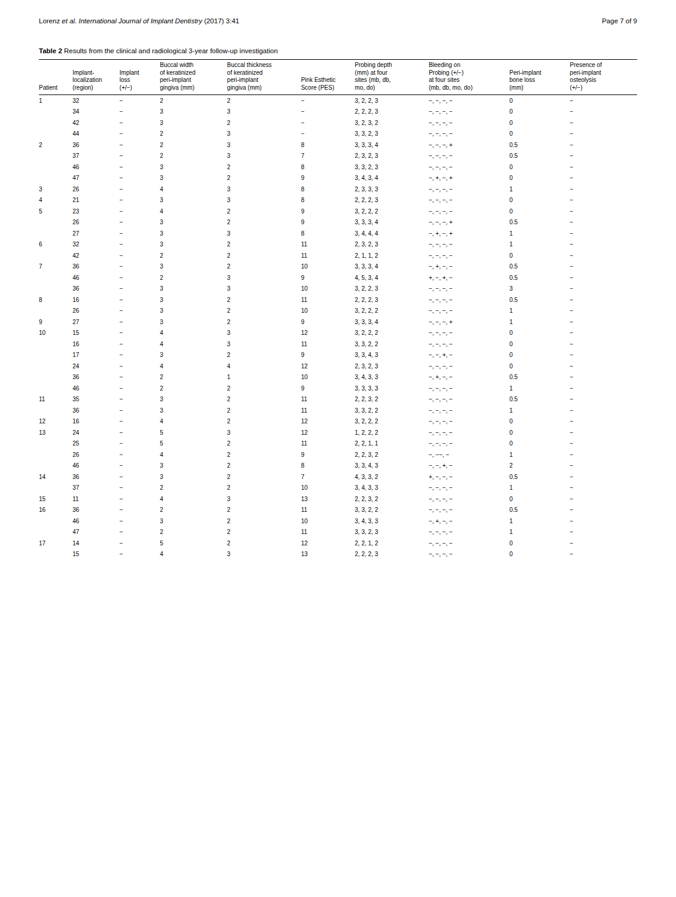Lorenz et al. International Journal of Implant Dentistry (2017) 3:41
Page 7 of 9
Table 2 Results from the clinical and radiological 3-year follow-up investigation
| Patient | Implant- localization (region) | Implant loss (+/−) | Buccal width of keratinized peri-implant gingiva (mm) | Buccal thickness of keratinized peri-implant gingiva (mm) | Pink Esthetic Score (PES) | Probing depth (mm) at four sites (mb, db, mo, do) | Bleeding on Probing (+/−) at four sites (mb, db, mo, do) | Peri-implant bone loss (mm) | Presence of peri-implant osteolysis (+/−) |
| --- | --- | --- | --- | --- | --- | --- | --- | --- | --- |
| 1 | 32 | − | 2 | 2 | − | 3, 2, 2, 3 | −, −, −, − | 0 | − |
| | 34 | − | 3 | 3 | − | 2, 2, 2, 3 | −, −, −, − | 0 | − |
| | 42 | − | 3 | 2 | − | 3, 2, 3, 2 | −, −, −, − | 0 | − |
| | 44 | − | 2 | 3 | − | 3, 3, 2, 3 | −, −, −, − | 0 | − |
| 2 | 36 | − | 2 | 3 | 8 | 3, 3, 3, 4 | −, −, −, + | 0.5 | − |
| | 37 | − | 2 | 3 | 7 | 2, 3, 2, 3 | −, −, −, − | 0.5 | − |
| | 46 | − | 3 | 2 | 8 | 3, 3, 2, 3 | −, −, −, − | 0 | − |
| | 47 | − | 3 | 2 | 9 | 3, 4, 3, 4 | −, +, −, + | 0 | − |
| 3 | 26 | − | 4 | 3 | 8 | 2, 3, 3, 3 | −, −, −, − | 1 | − |
| 4 | 21 | − | 3 | 3 | 8 | 2, 2, 2, 3 | −, −, −, − | 0 | − |
| 5 | 23 | − | 4 | 2 | 9 | 3, 2, 2, 2 | −, −, −, − | 0 | − |
| | 26 | − | 3 | 2 | 9 | 3, 3, 3, 4 | −, −, −, + | 0.5 | − |
| | 27 | − | 3 | 3 | 8 | 3, 4, 4, 4 | −, +, −, + | 1 | − |
| 6 | 32 | − | 3 | 2 | 11 | 2, 3, 2, 3 | −, −, −, − | 1 | − |
| | 42 | − | 2 | 2 | 11 | 2, 1, 1, 2 | −, −, −, − | 0 | − |
| 7 | 36 | − | 3 | 2 | 10 | 3, 3, 3, 4 | −, +, −, − | 0.5 | − |
| | 46 | − | 2 | 3 | 9 | 4, 5, 3, 4 | +, −, +, − | 0.5 | − |
| | 36 | − | 3 | 3 | 10 | 3, 2, 2, 3 | −, −, −, − | 3 | − |
| 8 | 16 | − | 3 | 2 | 11 | 2, 2, 2, 3 | −, −, −, − | 0.5 | − |
| | 26 | − | 3 | 2 | 10 | 3, 2, 2, 2 | −, −, −, − | 1 | − |
| 9 | 27 | − | 3 | 2 | 9 | 3, 3, 3, 4 | −, −, −, + | 1 | − |
| 10 | 15 | − | 4 | 3 | 12 | 3, 2, 2, 2 | −, −, −, − | 0 | − |
| | 16 | − | 4 | 3 | 11 | 3, 3, 2, 2 | −, −, −, − | 0 | − |
| | 17 | − | 3 | 2 | 9 | 3, 3, 4, 3 | −, −, +, − | 0 | − |
| | 24 | − | 4 | 4 | 12 | 2, 3, 2, 3 | −, −, −, − | 0 | − |
| | 36 | − | 2 | 1 | 10 | 3, 4, 3, 3 | −, +, −, − | 0.5 | − |
| | 46 | − | 2 | 2 | 9 | 3, 3, 3, 3 | −, −, −, − | 1 | − |
| 11 | 35 | − | 3 | 2 | 11 | 2, 2, 3, 2 | −, −, −, − | 0.5 | − |
| | 36 | − | 3 | 2 | 11 | 3, 3, 2, 2 | −, −, −, − | 1 | − |
| 12 | 16 | − | 4 | 2 | 12 | 3, 2, 2, 2 | −, −, −, − | 0 | − |
| 13 | 24 | − | 5 | 3 | 12 | 1, 2, 2, 2 | −, −, −, − | 0 | − |
| | 25 | − | 5 | 2 | 11 | 2, 2, 1, 1 | −, −, −, − | 0 | − |
| | 26 | − | 4 | 2 | 9 | 2, 2, 3, 2 | −, −−, − | 1 | − |
| | 46 | − | 3 | 2 | 8 | 3, 3, 4, 3 | −, −, +, − | 2 | − |
| 14 | 36 | − | 3 | 2 | 7 | 4, 3, 3, 2 | +, −, −, − | 0.5 | − |
| | 37 | − | 2 | 2 | 10 | 3, 4, 3, 3 | −, −, −, − | 1 | − |
| 15 | 11 | − | 4 | 3 | 13 | 2, 2, 3, 2 | −, −, −, − | 0 | − |
| 16 | 36 | − | 2 | 2 | 11 | 3, 3, 2, 2 | −, −, −, − | 0.5 | − |
| | 46 | − | 3 | 2 | 10 | 3, 4, 3, 3 | −, +, −, − | 1 | − |
| | 47 | − | 2 | 2 | 11 | 3, 3, 2, 3 | −, −, −, − | 1 | − |
| 17 | 14 | − | 5 | 2 | 12 | 2, 2, 1, 2 | −, −, −, − | 0 | − |
| | 15 | − | 4 | 3 | 13 | 2, 2, 2, 3 | −, −, −, − | 0 | − |